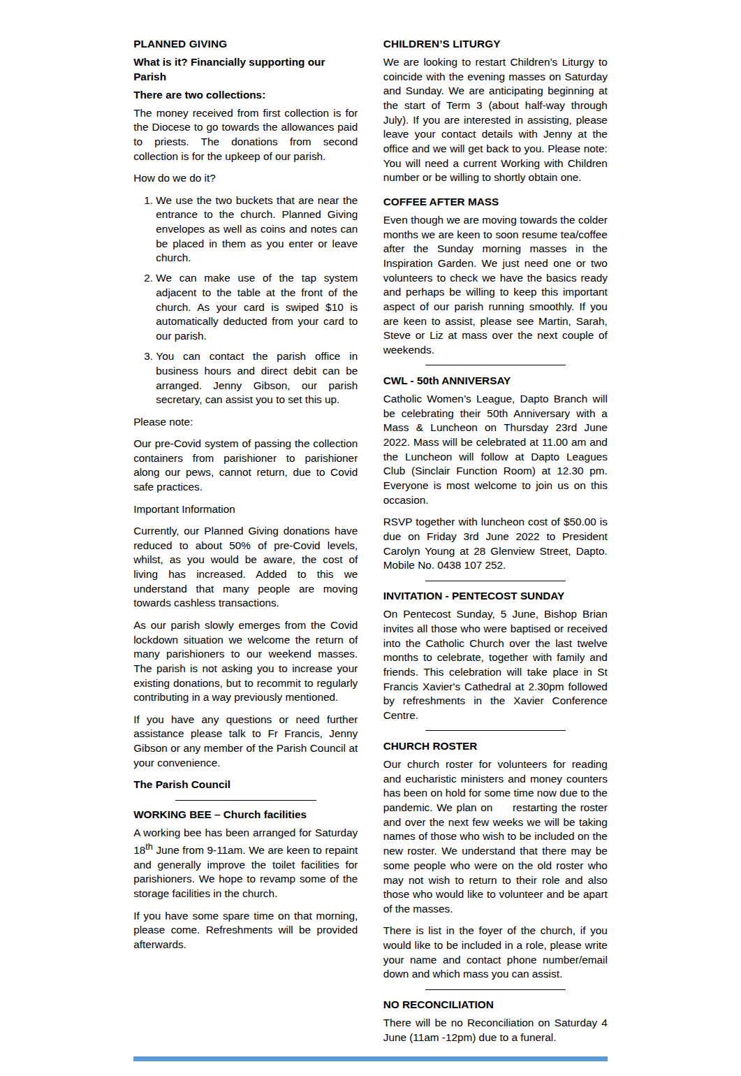PLANNED GIVING
What is it? Financially supporting our Parish
There are two collections:
The money received from first collection is for the Diocese to go towards the allowances paid to priests. The donations from second collection is for the upkeep of our parish.
How do we do it?
We use the two buckets that are near the entrance to the church. Planned Giving envelopes as well as coins and notes can be placed in them as you enter or leave church.
We can make use of the tap system adjacent to the table at the front of the church. As your card is swiped $10 is automatically deducted from your card to our parish.
You can contact the parish office in business hours and direct debit can be arranged. Jenny Gibson, our parish secretary, can assist you to set this up.
Please note:
Our pre-Covid system of passing the collection containers from parishioner to parishioner along our pews, cannot return, due to Covid safe practices.
Important Information
Currently, our Planned Giving donations have reduced to about 50% of pre-Covid levels, whilst, as you would be aware, the cost of living has increased. Added to this we understand that many people are moving towards cashless transactions.
As our parish slowly emerges from the Covid lockdown situation we welcome the return of many parishioners to our weekend masses. The parish is not asking you to increase your existing donations, but to recommit to regularly contributing in a way previously mentioned.
If you have any questions or need further assistance please talk to Fr Francis, Jenny Gibson or any member of the Parish Council at your convenience.
The Parish Council
WORKING BEE – Church facilities
A working bee has been arranged for Saturday 18th June from 9-11am. We are keen to repaint and generally improve the toilet facilities for parishioners. We hope to revamp some of the storage facilities in the church.
If you have some spare time on that morning, please come. Refreshments will be provided afterwards.
CHILDREN’S LITURGY
We are looking to restart Children’s Liturgy to coincide with the evening masses on Saturday and Sunday. We are anticipating beginning at the start of Term 3 (about half-way through July). If you are interested in assisting, please leave your contact details with Jenny at the office and we will get back to you. Please note: You will need a current Working with Children number or be willing to shortly obtain one.
COFFEE AFTER MASS
Even though we are moving towards the colder months we are keen to soon resume tea/coffee after the Sunday morning masses in the Inspiration Garden. We just need one or two volunteers to check we have the basics ready and perhaps be willing to keep this important aspect of our parish running smoothly. If you are keen to assist, please see Martin, Sarah, Steve or Liz at mass over the next couple of weekends.
CWL - 50th ANNIVERSAY
Catholic Women’s League, Dapto Branch will be celebrating their 50th Anniversary with a Mass & Luncheon on Thursday 23rd June 2022. Mass will be celebrated at 11.00 am and the Luncheon will follow at Dapto Leagues Club (Sinclair Function Room) at 12.30 pm. Everyone is most welcome to join us on this occasion.
RSVP together with luncheon cost of $50.00 is due on Friday 3rd June 2022 to President Carolyn Young at 28 Glenview Street, Dapto. Mobile No. 0438 107 252.
INVITATION - PENTECOST SUNDAY
On Pentecost Sunday, 5 June, Bishop Brian invites all those who were baptised or received into the Catholic Church over the last twelve months to celebrate, together with family and friends. This celebration will take place in St Francis Xavier's Cathedral at 2.30pm followed by refreshments in the Xavier Conference Centre.
CHURCH ROSTER
Our church roster for volunteers for reading and eucharistic ministers and money counters has been on hold for some time now due to the pandemic. We plan on restarting the roster and over the next few weeks we will be taking names of those who wish to be included on the new roster. We understand that there may be some people who were on the old roster who may not wish to return to their role and also those who would like to volunteer and be apart of the masses.
There is list in the foyer of the church, if you would like to be included in a role, please write your name and contact phone number/email down and which mass you can assist.
NO RECONCILIATION
There will be no Reconciliation on Saturday 4 June (11am -12pm) due to a funeral.